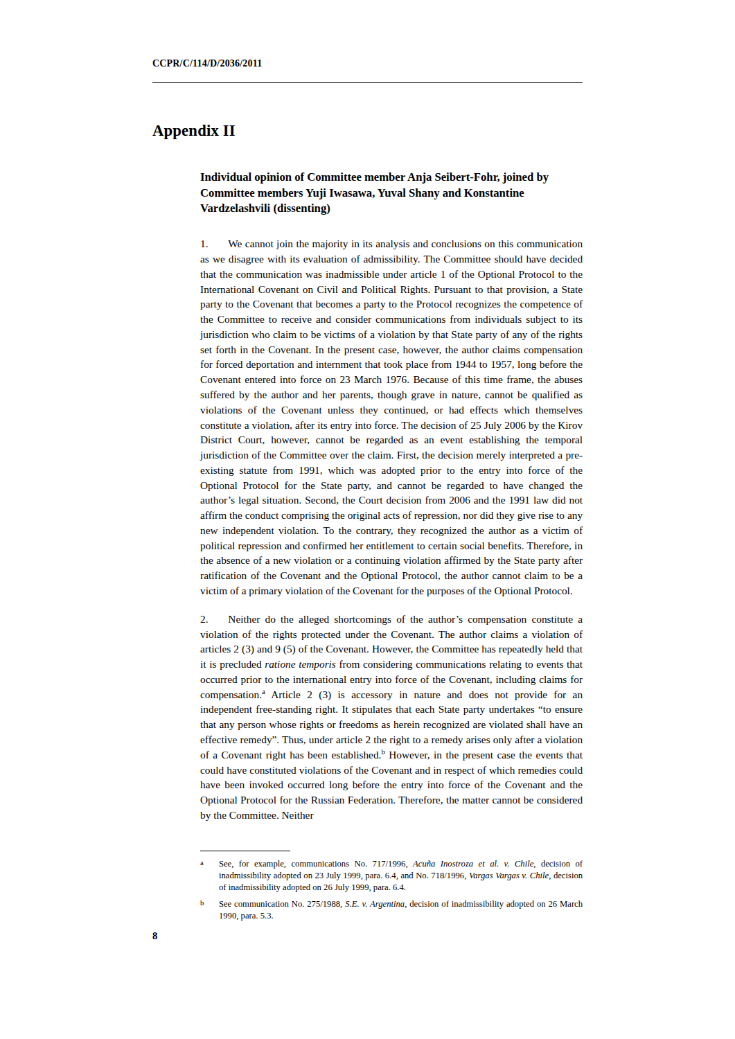CCPR/C/114/D/2036/2011
Appendix II
Individual opinion of Committee member Anja Seibert-Fohr, joined by Committee members Yuji Iwasawa, Yuval Shany and Konstantine Vardzelashvili (dissenting)
1. We cannot join the majority in its analysis and conclusions on this communication as we disagree with its evaluation of admissibility. The Committee should have decided that the communication was inadmissible under article 1 of the Optional Protocol to the International Covenant on Civil and Political Rights. Pursuant to that provision, a State party to the Covenant that becomes a party to the Protocol recognizes the competence of the Committee to receive and consider communications from individuals subject to its jurisdiction who claim to be victims of a violation by that State party of any of the rights set forth in the Covenant. In the present case, however, the author claims compensation for forced deportation and internment that took place from 1944 to 1957, long before the Covenant entered into force on 23 March 1976. Because of this time frame, the abuses suffered by the author and her parents, though grave in nature, cannot be qualified as violations of the Covenant unless they continued, or had effects which themselves constitute a violation, after its entry into force. The decision of 25 July 2006 by the Kirov District Court, however, cannot be regarded as an event establishing the temporal jurisdiction of the Committee over the claim. First, the decision merely interpreted a pre-existing statute from 1991, which was adopted prior to the entry into force of the Optional Protocol for the State party, and cannot be regarded to have changed the author’s legal situation. Second, the Court decision from 2006 and the 1991 law did not affirm the conduct comprising the original acts of repression, nor did they give rise to any new independent violation. To the contrary, they recognized the author as a victim of political repression and confirmed her entitlement to certain social benefits. Therefore, in the absence of a new violation or a continuing violation affirmed by the State party after ratification of the Covenant and the Optional Protocol, the author cannot claim to be a victim of a primary violation of the Covenant for the purposes of the Optional Protocol.
2. Neither do the alleged shortcomings of the author’s compensation constitute a violation of the rights protected under the Covenant. The author claims a violation of articles 2 (3) and 9 (5) of the Covenant. However, the Committee has repeatedly held that it is precluded ratione temporis from considering communications relating to events that occurred prior to the international entry into force of the Covenant, including claims for compensation.a Article 2 (3) is accessory in nature and does not provide for an independent free-standing right. It stipulates that each State party undertakes “to ensure that any person whose rights or freedoms as herein recognized are violated shall have an effective remedy”. Thus, under article 2 the right to a remedy arises only after a violation of a Covenant right has been established.b However, in the present case the events that could have constituted violations of the Covenant and in respect of which remedies could have been invoked occurred long before the entry into force of the Covenant and the Optional Protocol for the Russian Federation. Therefore, the matter cannot be considered by the Committee. Neither
a
See, for example, communications No. 717/1996, Acuña Inostroza et al. v. Chile, decision of inadmissibility adopted on 23 July 1999, para. 6.4, and No. 718/1996, Vargas Vargas v. Chile, decision of inadmissibility adopted on 26 July 1999, para. 6.4.
b
See communication No. 275/1988, S.E. v. Argentina, decision of inadmissibility adopted on 26 March 1990, para. 5.3.
8